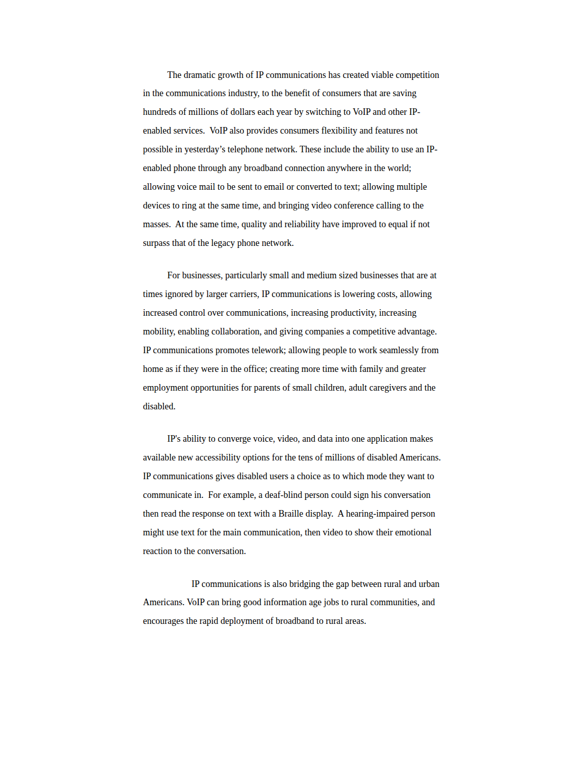The dramatic growth of IP communications has created viable competition in the communications industry, to the benefit of consumers that are saving hundreds of millions of dollars each year by switching to VoIP and other IP-enabled services. VoIP also provides consumers flexibility and features not possible in yesterday’s telephone network. These include the ability to use an IP-enabled phone through any broadband connection anywhere in the world; allowing voice mail to be sent to email or converted to text; allowing multiple devices to ring at the same time, and bringing video conference calling to the masses. At the same time, quality and reliability have improved to equal if not surpass that of the legacy phone network.
For businesses, particularly small and medium sized businesses that are at times ignored by larger carriers, IP communications is lowering costs, allowing increased control over communications, increasing productivity, increasing mobility, enabling collaboration, and giving companies a competitive advantage. IP communications promotes telework; allowing people to work seamlessly from home as if they were in the office; creating more time with family and greater employment opportunities for parents of small children, adult caregivers and the disabled.
IP's ability to converge voice, video, and data into one application makes available new accessibility options for the tens of millions of disabled Americans. IP communications gives disabled users a choice as to which mode they want to communicate in. For example, a deaf-blind person could sign his conversation then read the response on text with a Braille display. A hearing-impaired person might use text for the main communication, then video to show their emotional reaction to the conversation.
IP communications is also bridging the gap between rural and urban Americans. VoIP can bring good information age jobs to rural communities, and encourages the rapid deployment of broadband to rural areas.